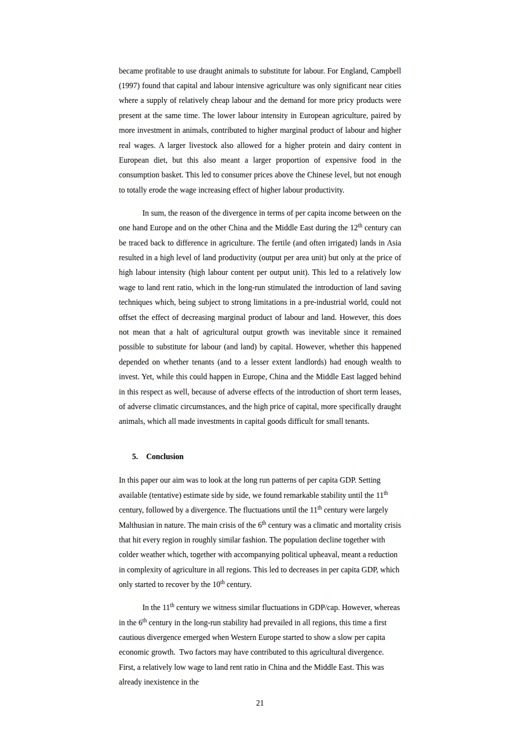became profitable to use draught animals to substitute for labour. For England, Campbell (1997) found that capital and labour intensive agriculture was only significant near cities where a supply of relatively cheap labour and the demand for more pricy products were present at the same time. The lower labour intensity in European agriculture, paired by more investment in animals, contributed to higher marginal product of labour and higher real wages. A larger livestock also allowed for a higher protein and dairy content in European diet, but this also meant a larger proportion of expensive food in the consumption basket. This led to consumer prices above the Chinese level, but not enough to totally erode the wage increasing effect of higher labour productivity.
In sum, the reason of the divergence in terms of per capita income between on the one hand Europe and on the other China and the Middle East during the 12th century can be traced back to difference in agriculture. The fertile (and often irrigated) lands in Asia resulted in a high level of land productivity (output per area unit) but only at the price of high labour intensity (high labour content per output unit). This led to a relatively low wage to land rent ratio, which in the long-run stimulated the introduction of land saving techniques which, being subject to strong limitations in a pre-industrial world, could not offset the effect of decreasing marginal product of labour and land. However, this does not mean that a halt of agricultural output growth was inevitable since it remained possible to substitute for labour (and land) by capital. However, whether this happened depended on whether tenants (and to a lesser extent landlords) had enough wealth to invest. Yet, while this could happen in Europe, China and the Middle East lagged behind in this respect as well, because of adverse effects of the introduction of short term leases, of adverse climatic circumstances, and the high price of capital, more specifically draught animals, which all made investments in capital goods difficult for small tenants.
5. Conclusion
In this paper our aim was to look at the long run patterns of per capita GDP. Setting available (tentative) estimate side by side, we found remarkable stability until the 11th century, followed by a divergence. The fluctuations until the 11th century were largely Malthusian in nature. The main crisis of the 6th century was a climatic and mortality crisis that hit every region in roughly similar fashion. The population decline together with colder weather which, together with accompanying political upheaval, meant a reduction in complexity of agriculture in all regions. This led to decreases in per capita GDP, which only started to recover by the 10th century.
In the 11th century we witness similar fluctuations in GDP/cap. However, whereas in the 6th century in the long-run stability had prevailed in all regions, this time a first cautious divergence emerged when Western Europe started to show a slow per capita economic growth. Two factors may have contributed to this agricultural divergence. First, a relatively low wage to land rent ratio in China and the Middle East. This was already inexistence in the
21